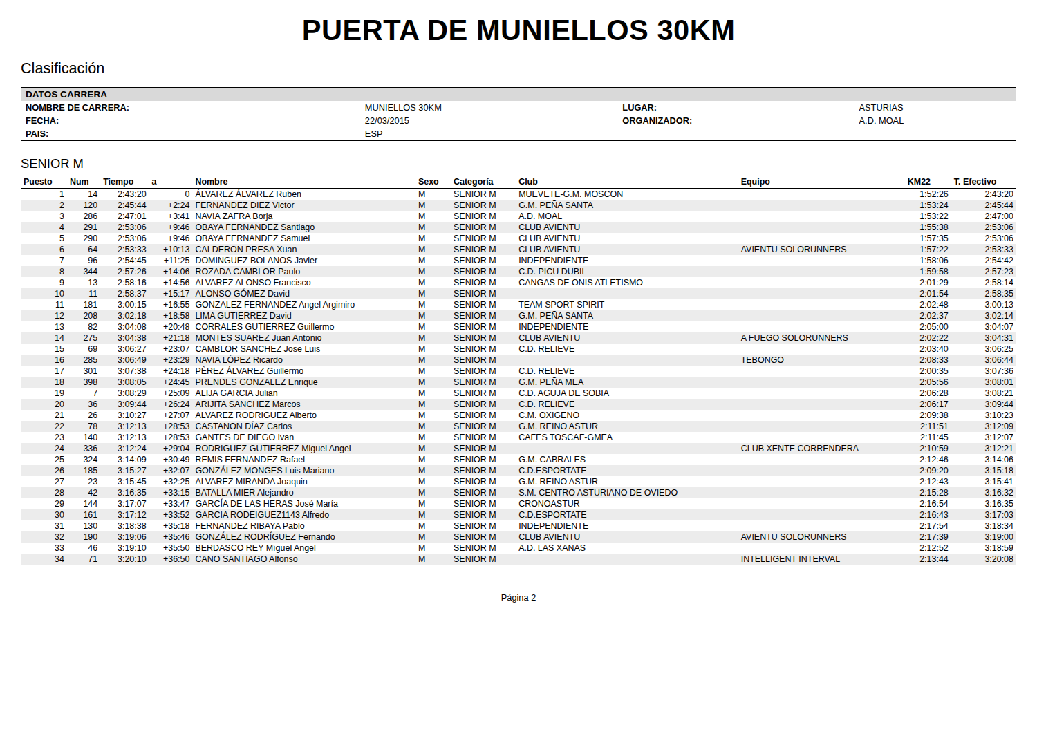PUERTA DE MUNIELLOS 30KM
Clasificación
DATOS CARRERA
| NOMBRE DE CARRERA: | MUNIELLOS 30KM | LUGAR: | ASTURIAS |
| FECHA: | 22/03/2015 | ORGANIZADOR: | A.D. MOAL |
| PAIS: | ESP | | |
SENIOR M
| Puesto | Num | Tiempo | a | Nombre | Sexo | Categoría | Club | Equipo | KM22 | T. Efectivo |
| --- | --- | --- | --- | --- | --- | --- | --- | --- | --- | --- |
| 1 | 14 | 2:43:20 | 0 | ÁLVAREZ ÁLVAREZ Ruben | M | SENIOR M | MUEVETE-G.M. MOSCON | | 1:52:26 | 2:43:20 |
| 2 | 120 | 2:45:44 | +2:24 | FERNANDEZ DIEZ Victor | M | SENIOR M | G.M. PEÑA SANTA | | 1:53:24 | 2:45:44 |
| 3 | 286 | 2:47:01 | +3:41 | NAVIA ZAFRA Borja | M | SENIOR M | A.D. MOAL | | 1:53:22 | 2:47:00 |
| 4 | 291 | 2:53:06 | +9:46 | OBAYA FERNANDEZ Santiago | M | SENIOR M | CLUB AVIENTU | | 1:55:38 | 2:53:06 |
| 5 | 290 | 2:53:06 | +9:46 | OBAYA FERNANDEZ Samuel | M | SENIOR M | CLUB AVIENTU | | 1:57:35 | 2:53:06 |
| 6 | 64 | 2:53:33 | +10:13 | CALDERON PRESA Xuan | M | SENIOR M | CLUB AVIENTU | AVIENTU SOLORUNNERS | 1:57:22 | 2:53:33 |
| 7 | 96 | 2:54:45 | +11:25 | DOMINGUEZ BOLAÑOS Javier | M | SENIOR M | INDEPENDIENTE | | 1:58:06 | 2:54:42 |
| 8 | 344 | 2:57:26 | +14:06 | ROZADA CAMBLOR Paulo | M | SENIOR M | C.D. PICU DUBIL | | 1:59:58 | 2:57:23 |
| 9 | 13 | 2:58:16 | +14:56 | ALVAREZ ALONSO Francisco | M | SENIOR M | CANGAS DE ONIS ATLETISMO | | 2:01:29 | 2:58:14 |
| 10 | 11 | 2:58:37 | +15:17 | ALONSO GÓMEZ David | M | SENIOR M | | | 2:01:54 | 2:58:35 |
| 11 | 181 | 3:00:15 | +16:55 | GONZALEZ FERNANDEZ Angel Argimiro | M | SENIOR M | TEAM SPORT SPIRIT | | 2:02:48 | 3:00:13 |
| 12 | 208 | 3:02:18 | +18:58 | LIMA GUTIERREZ David | M | SENIOR M | G.M. PEÑA SANTA | | 2:02:37 | 3:02:14 |
| 13 | 82 | 3:04:08 | +20:48 | CORRALES GUTIERREZ Guillermo | M | SENIOR M | INDEPENDIENTE | | 2:05:00 | 3:04:07 |
| 14 | 275 | 3:04:38 | +21:18 | MONTES SUAREZ Juan Antonio | M | SENIOR M | CLUB AVIENTU | A FUEGO SOLORUNNERS | 2:02:22 | 3:04:31 |
| 15 | 69 | 3:06:27 | +23:07 | CAMBLOR SANCHEZ Jose Luis | M | SENIOR M | C.D. RELIEVE | | 2:03:40 | 3:06:25 |
| 16 | 285 | 3:06:49 | +23:29 | NAVIA LÓPEZ Ricardo | M | SENIOR M | | TEBONGO | 2:08:33 | 3:06:44 |
| 17 | 301 | 3:07:38 | +24:18 | PÈREZ ÁLVAREZ Guillermo | M | SENIOR M | C.D. RELIEVE | | 2:00:35 | 3:07:36 |
| 18 | 398 | 3:08:05 | +24:45 | PRENDES GONZALEZ Enrique | M | SENIOR M | G.M. PEÑA MEA | | 2:05:56 | 3:08:01 |
| 19 | 7 | 3:08:29 | +25:09 | ALIJA GARCIA Julian | M | SENIOR M | C.D. AGUJA DE SOBIA | | 2:06:28 | 3:08:21 |
| 20 | 36 | 3:09:44 | +26:24 | ARIJITA SANCHEZ Marcos | M | SENIOR M | C.D. RELIEVE | | 2:06:17 | 3:09:44 |
| 21 | 26 | 3:10:27 | +27:07 | ALVAREZ RODRIGUEZ Alberto | M | SENIOR M | C.M. OXIGENO | | 2:09:38 | 3:10:23 |
| 22 | 78 | 3:12:13 | +28:53 | CASTAÑON DÍAZ Carlos | M | SENIOR M | G.M. REINO ASTUR | | 2:11:51 | 3:12:09 |
| 23 | 140 | 3:12:13 | +28:53 | GANTES DE DIEGO Ivan | M | SENIOR M | CAFES TOSCAF-GMEA | | 2:11:45 | 3:12:07 |
| 24 | 336 | 3:12:24 | +29:04 | RODRIGUEZ GUTIERREZ Miguel Angel | M | SENIOR M | | CLUB XENTE CORRENDERA | 2:10:59 | 3:12:21 |
| 25 | 324 | 3:14:09 | +30:49 | REMIS FERNANDEZ Rafael | M | SENIOR M | G.M. CABRALES | | 2:12:46 | 3:14:06 |
| 26 | 185 | 3:15:27 | +32:07 | GONZÁLEZ MONGES Luis Mariano | M | SENIOR M | C.D.ESPORTATE | | 2:09:20 | 3:15:18 |
| 27 | 23 | 3:15:45 | +32:25 | ALVAREZ MIRANDA Joaquin | M | SENIOR M | G.M. REINO ASTUR | | 2:12:43 | 3:15:41 |
| 28 | 42 | 3:16:35 | +33:15 | BATALLA MIER Alejandro | M | SENIOR M | S.M. CENTRO ASTURIANO DE OVIEDO | | 2:15:28 | 3:16:32 |
| 29 | 144 | 3:17:07 | +33:47 | GARCÍA DE LAS HERAS José María | M | SENIOR M | CRONOASTUR | | 2:16:54 | 3:16:35 |
| 30 | 161 | 3:17:12 | +33:52 | GARCIA RODEIGUEZ1143 Alfredo | M | SENIOR M | C.D.ESPORTATE | | 2:16:43 | 3:17:03 |
| 31 | 130 | 3:18:38 | +35:18 | FERNANDEZ RIBAYA Pablo | M | SENIOR M | INDEPENDIENTE | | 2:17:54 | 3:18:34 |
| 32 | 190 | 3:19:06 | +35:46 | GONZÁLEZ RODRÍGUEZ Fernando | M | SENIOR M | CLUB AVIENTU | AVIENTU SOLORUNNERS | 2:17:39 | 3:19:00 |
| 33 | 46 | 3:19:10 | +35:50 | BERDASCO REY Míguel Angel | M | SENIOR M | A.D. LAS XANAS | | 2:12:52 | 3:18:59 |
| 34 | 71 | 3:20:10 | +36:50 | CANO SANTIAGO Alfonso | M | SENIOR M | | INTELLIGENT INTERVAL | 2:13:44 | 3:20:08 |
Página 2